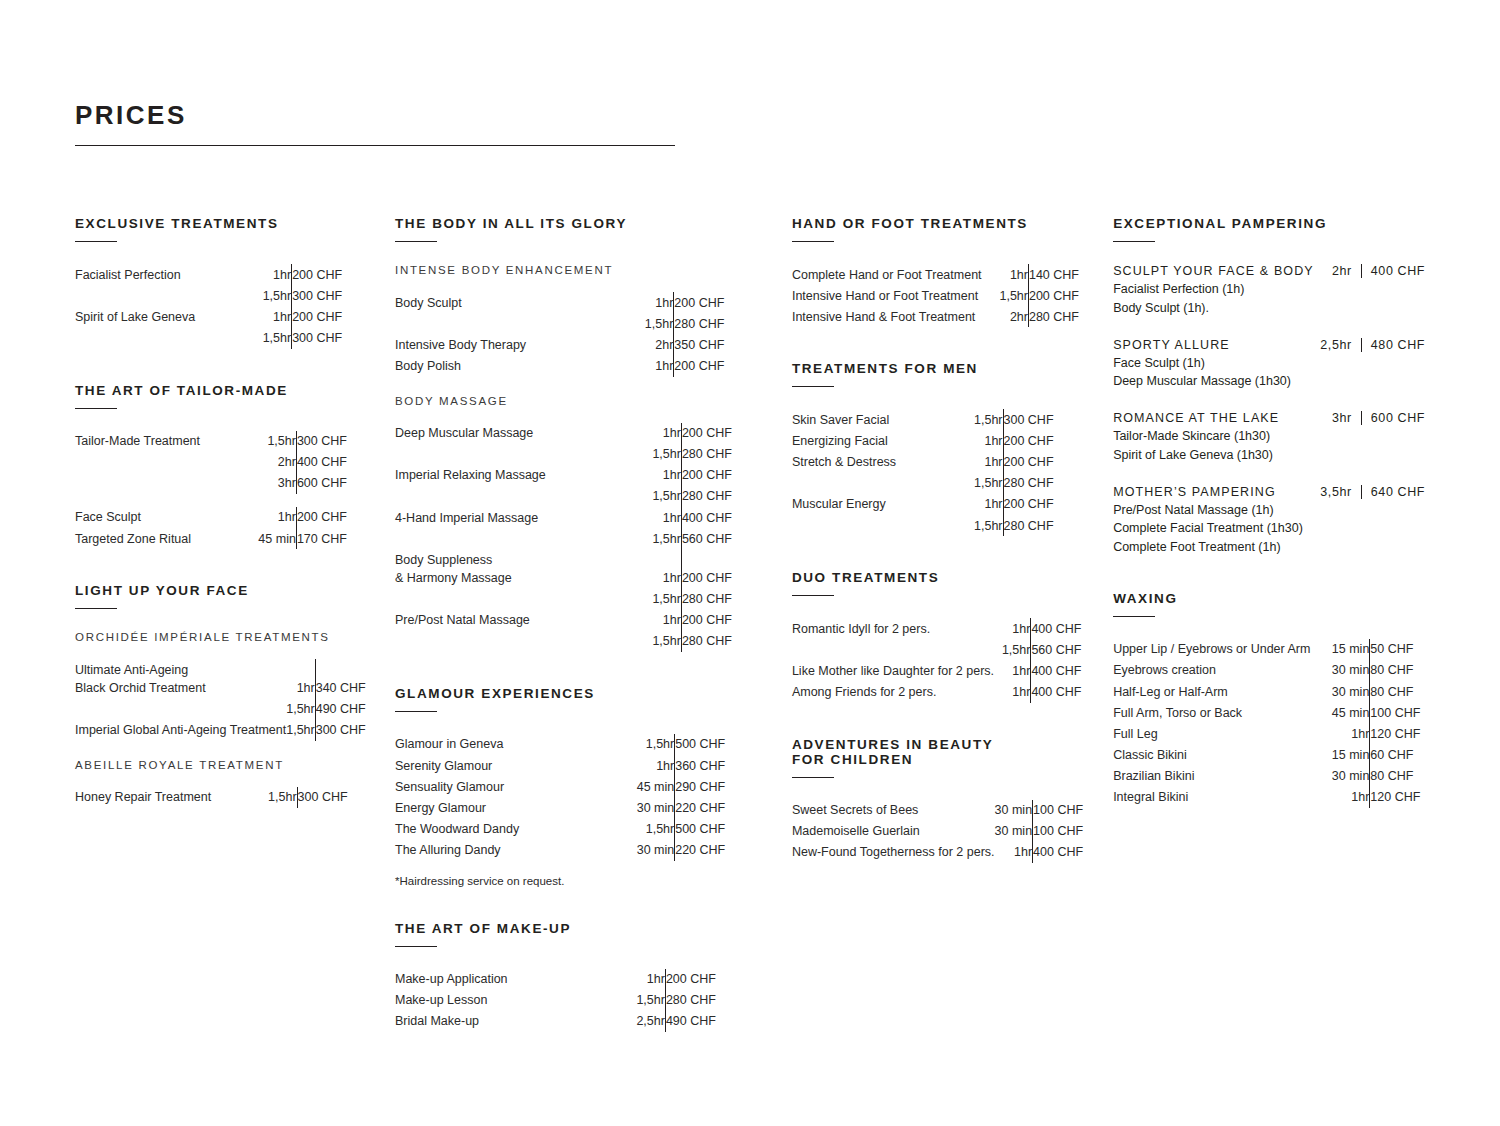PRICES
Exclusive Treatments
| Facialist Perfection | 1hr | 200 CHF |
| | 1,5hr | 300 CHF |
| Spirit of Lake Geneva | 1hr | 200 CHF |
| | 1,5hr | 300 CHF |
The Art of Tailor-Made
| Tailor-Made Treatment | 1,5hr | 300 CHF |
| | 2hr | 400 CHF |
| | 3hr | 600 CHF |
| Face Sculpt | 1hr | 200 CHF |
| Targeted Zone Ritual | 45 min | 170 CHF |
Light Up Your Face
Orchidée Impériale Treatments
| Ultimate Anti-Ageing Black Orchid Treatment | 1hr | 340 CHF |
| | 1,5hr | 490 CHF |
| Imperial Global Anti-Ageing Treatment | 1,5hr | 300 CHF |
Abeille Royale Treatment
| Honey Repair Treatment | 1,5hr | 300 CHF |
The Body in All Its Glory
Intense Body Enhancement
| Body Sculpt | 1hr | 200 CHF |
| | 1,5hr | 280 CHF |
| Intensive Body Therapy | 2hr | 350 CHF |
| Body Polish | 1hr | 200 CHF |
Body Massage
| Deep Muscular Massage | 1hr | 200 CHF |
| | 1,5hr | 280 CHF |
| Imperial Relaxing Massage | 1hr | 200 CHF |
| | 1,5hr | 280 CHF |
| 4-Hand Imperial Massage | 1hr | 400 CHF |
| | 1,5hr | 560 CHF |
| Body Suppleness & Harmony Massage | 1hr | 200 CHF |
| | 1,5hr | 280 CHF |
| Pre/Post Natal Massage | 1hr | 200 CHF |
| | 1,5hr | 280 CHF |
Glamour Experiences
| Glamour in Geneva | 1,5hr | 500 CHF |
| Serenity Glamour | 1hr | 360 CHF |
| Sensuality Glamour | 45 min | 290 CHF |
| Energy Glamour | 30 min | 220 CHF |
| The Woodward Dandy | 1,5hr | 500 CHF |
| The Alluring Dandy | 30 min | 220 CHF |
*Hairdressing service on request.
The Art of Make-Up
| Make-up Application | 1hr | 200 CHF |
| Make-up Lesson | 1,5hr | 280 CHF |
| Bridal Make-up | 2,5hr | 490 CHF |
Hand or Foot Treatments
| Complete Hand or Foot Treatment | 1hr | 140 CHF |
| Intensive Hand or Foot Treatment | 1,5hr | 200 CHF |
| Intensive Hand & Foot Treatment | 2hr | 280 CHF |
Treatments for Men
| Skin Saver Facial | 1,5hr | 300 CHF |
| Energizing Facial | 1hr | 200 CHF |
| Stretch & Destress | 1hr | 200 CHF |
| | 1,5hr | 280 CHF |
| Muscular Energy | 1hr | 200 CHF |
| | 1,5hr | 280 CHF |
Duo Treatments
| Romantic Idyll for 2 pers. | 1hr | 400 CHF |
| | 1,5hr | 560 CHF |
| Like Mother like Daughter for 2 pers. | 1hr | 400 CHF |
| Among Friends for 2 pers. | 1hr | 400 CHF |
Adventures in Beauty
for Children
| Sweet Secrets of Bees | 30 min | 100 CHF |
| Mademoiselle Guerlain | 30 min | 100 CHF |
| New-Found Togetherness for 2 pers. | 1hr | 400 CHF |
Exceptional Pampering
Sculpt Your Face & Body 2hr 400 CHF
Facialist Perfection (1h)
Body Sculpt (1h).
Sporty Allure 2,5hr 480 CHF
Face Sculpt (1h)
Deep Muscular Massage (1h30)
Romance at the Lake 3hr 600 CHF
Tailor-Made Skincare (1h30)
Spirit of Lake Geneva (1h30)
Mother’s Pampering 3,5hr 640 CHF
Pre/Post Natal Massage (1h)
Complete Facial Treatment (1h30)
Complete Foot Treatment (1h)
Waxing
| Upper Lip / Eyebrows or Under Arm | 15 min | 50 CHF |
| Eyebrows creation | 30 min | 80 CHF |
| Half-Leg or Half-Arm | 30 min | 80 CHF |
| Full Arm, Torso or Back | 45 min | 100 CHF |
| Full Leg | 1hr | 120 CHF |
| Classic Bikini | 15 min | 60 CHF |
| Brazilian Bikini | 30 min | 80 CHF |
| Integral Bikini | 1hr | 120 CHF |